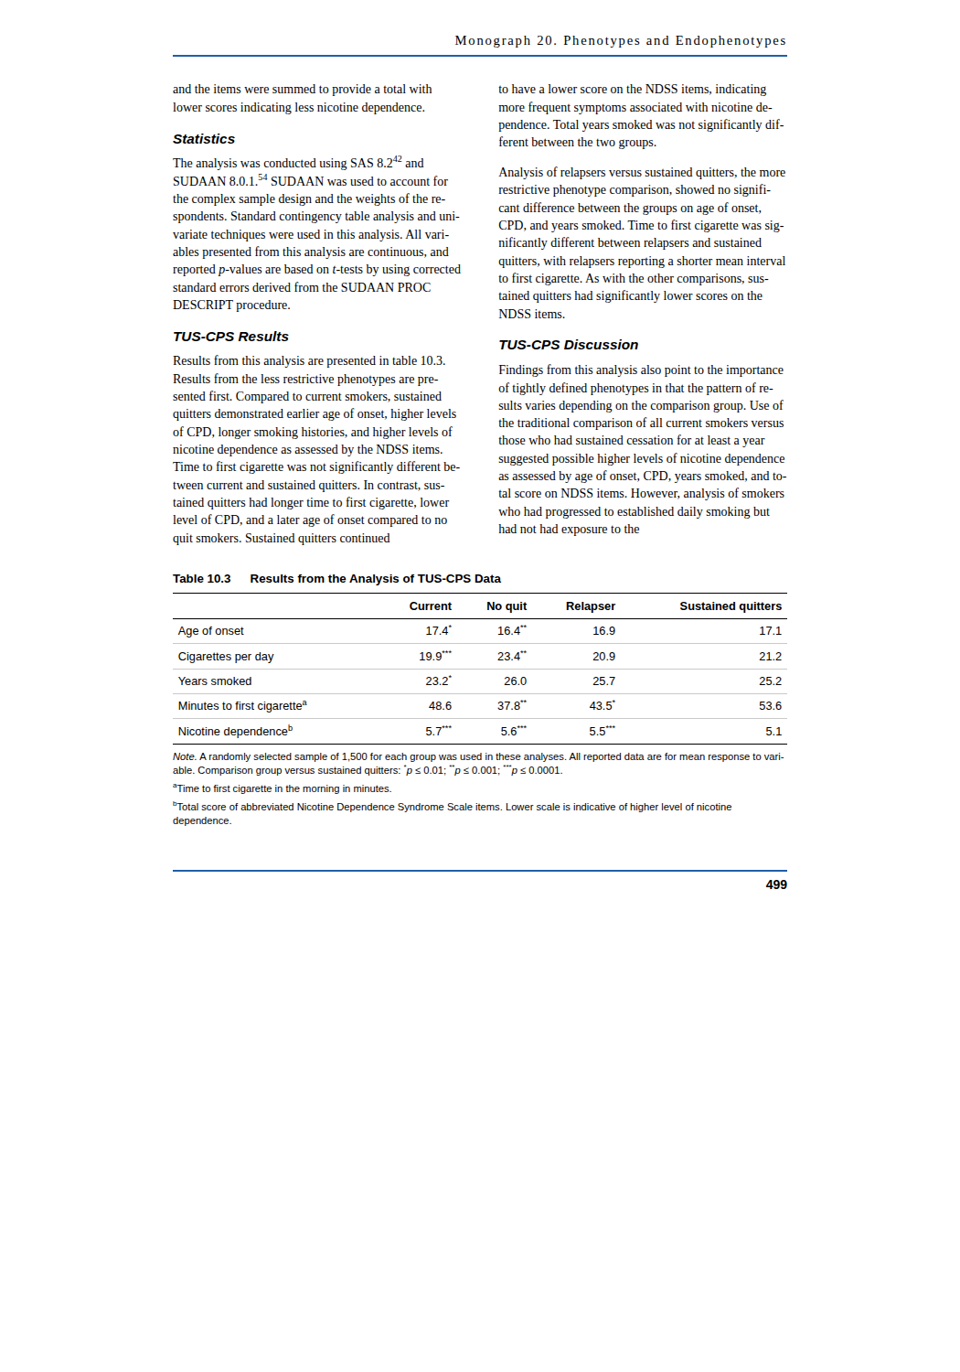Monograph 20. Phenotypes and Endophenotypes
and the items were summed to provide a total with lower scores indicating less nicotine dependence.
Statistics
The analysis was conducted using SAS 8.242 and SUDAAN 8.0.1.54 SUDAAN was used to account for the complex sample design and the weights of the respondents. Standard contingency table analysis and univariate techniques were used in this analysis. All variables presented from this analysis are continuous, and reported p-values are based on t-tests by using corrected standard errors derived from the SUDAAN PROC DESCRIPT procedure.
TUS-CPS Results
Results from this analysis are presented in table 10.3. Results from the less restrictive phenotypes are presented first. Compared to current smokers, sustained quitters demonstrated earlier age of onset, higher levels of CPD, longer smoking histories, and higher levels of nicotine dependence as assessed by the NDSS items. Time to first cigarette was not significantly different between current and sustained quitters. In contrast, sustained quitters had longer time to first cigarette, lower level of CPD, and a later age of onset compared to no quit smokers. Sustained quitters continued
to have a lower score on the NDSS items, indicating more frequent symptoms associated with nicotine dependence. Total years smoked was not significantly different between the two groups.
Analysis of relapsers versus sustained quitters, the more restrictive phenotype comparison, showed no significant difference between the groups on age of onset, CPD, and years smoked. Time to first cigarette was significantly different between relapsers and sustained quitters, with relapsers reporting a shorter mean interval to first cigarette. As with the other comparisons, sustained quitters had significantly lower scores on the NDSS items.
TUS-CPS Discussion
Findings from this analysis also point to the importance of tightly defined phenotypes in that the pattern of results varies depending on the comparison group. Use of the traditional comparison of all current smokers versus those who had sustained cessation for at least a year suggested possible higher levels of nicotine dependence as assessed by age of onset, CPD, years smoked, and total score on NDSS items. However, analysis of smokers who had progressed to established daily smoking but had not had exposure to the
Table 10.3 Results from the Analysis of TUS-CPS Data
| | Current | No quit | Relapser | Sustained quitters |
| --- | --- | --- | --- | --- |
| Age of onset | 17.4 * | 16.4 ** | 16.9 | 17.1 |
| Cigarettes per day | 19.9 *** | 23.4 ** | 20.9 | 21.2 |
| Years smoked | 23.2 * | 26.0 | 25.7 | 25.2 |
| Minutes to first cigarette a | 48.6 | 37.8 ** | 43.5 * | 53.6 |
| Nicotine dependence b | 5.7 *** | 5.6 *** | 5.5 *** | 5.1 |
Note. A randomly selected sample of 1,500 for each group was used in these analyses. All reported data are for mean response to variable. Comparison group versus sustained quitters: *p ≤ 0.01; **p ≤ 0.001; ***p ≤ 0.0001.
aTime to first cigarette in the morning in minutes.
bTotal score of abbreviated Nicotine Dependence Syndrome Scale items. Lower scale is indicative of higher level of nicotine dependence.
499